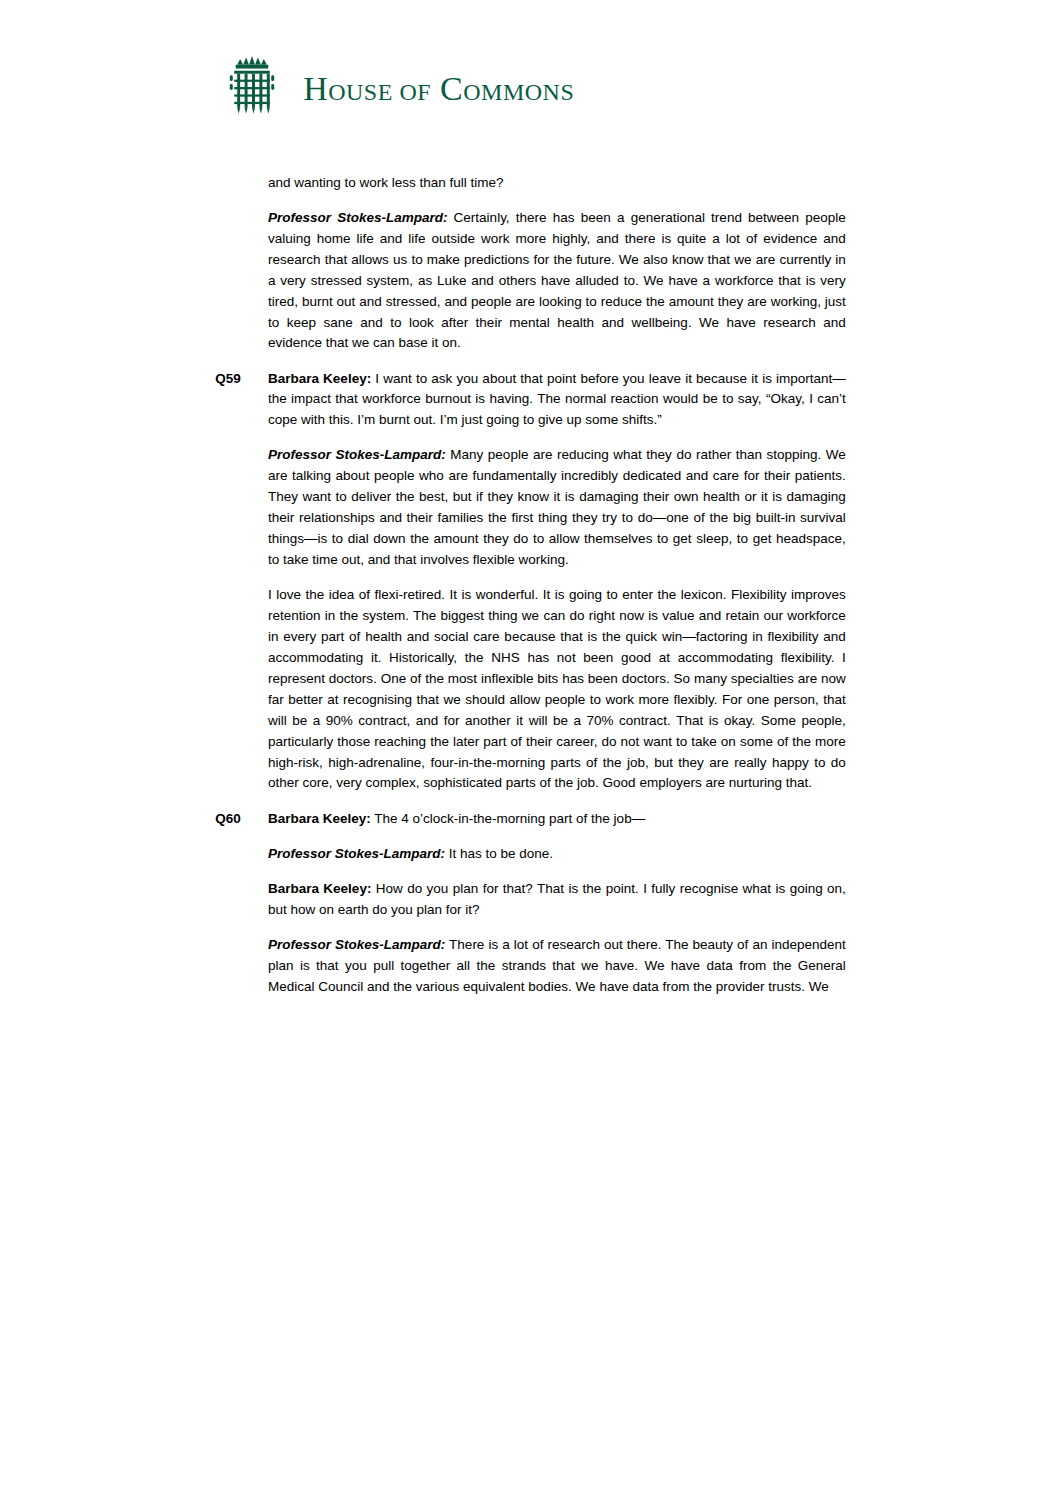HOUSE OF COMMONS
and wanting to work less than full time?
Professor Stokes-Lampard: Certainly, there has been a generational trend between people valuing home life and life outside work more highly, and there is quite a lot of evidence and research that allows us to make predictions for the future. We also know that we are currently in a very stressed system, as Luke and others have alluded to. We have a workforce that is very tired, burnt out and stressed, and people are looking to reduce the amount they are working, just to keep sane and to look after their mental health and wellbeing. We have research and evidence that we can base it on.
Q59
Barbara Keeley: I want to ask you about that point before you leave it because it is important—the impact that workforce burnout is having. The normal reaction would be to say, “Okay, I can’t cope with this. I’m burnt out. I’m just going to give up some shifts.”
Professor Stokes-Lampard: Many people are reducing what they do rather than stopping. We are talking about people who are fundamentally incredibly dedicated and care for their patients. They want to deliver the best, but if they know it is damaging their own health or it is damaging their relationships and their families the first thing they try to do—one of the big built-in survival things—is to dial down the amount they do to allow themselves to get sleep, to get headspace, to take time out, and that involves flexible working.
I love the idea of flexi-retired. It is wonderful. It is going to enter the lexicon. Flexibility improves retention in the system. The biggest thing we can do right now is value and retain our workforce in every part of health and social care because that is the quick win—factoring in flexibility and accommodating it. Historically, the NHS has not been good at accommodating flexibility. I represent doctors. One of the most inflexible bits has been doctors. So many specialties are now far better at recognising that we should allow people to work more flexibly. For one person, that will be a 90% contract, and for another it will be a 70% contract. That is okay. Some people, particularly those reaching the later part of their career, do not want to take on some of the more high-risk, high-adrenaline, four-in-the-morning parts of the job, but they are really happy to do other core, very complex, sophisticated parts of the job. Good employers are nurturing that.
Q60
Barbara Keeley: The 4 o’clock-in-the-morning part of the job—
Professor Stokes-Lampard: It has to be done.
Barbara Keeley: How do you plan for that? That is the point. I fully recognise what is going on, but how on earth do you plan for it?
Professor Stokes-Lampard: There is a lot of research out there. The beauty of an independent plan is that you pull together all the strands that we have. We have data from the General Medical Council and the various equivalent bodies. We have data from the provider trusts. We